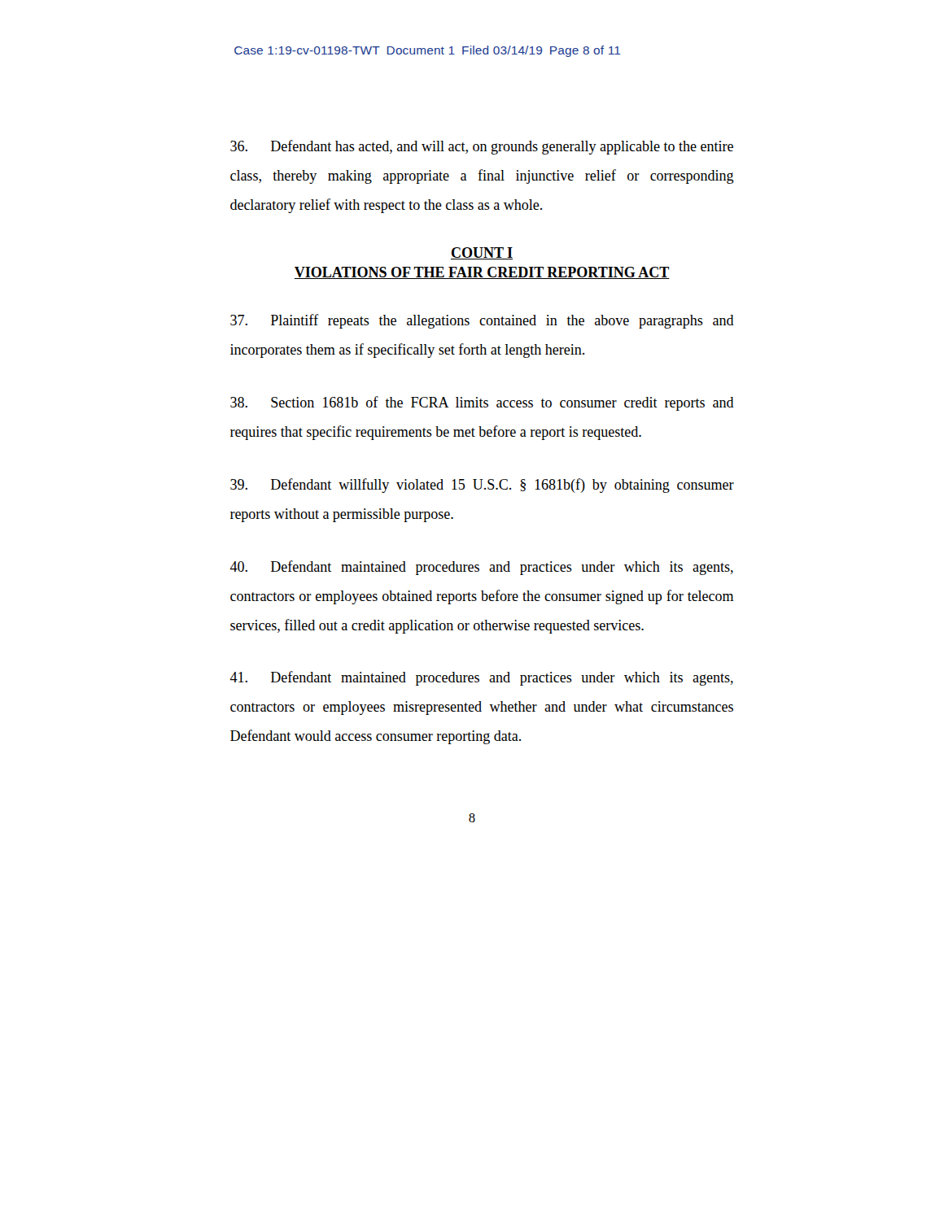Case 1:19-cv-01198-TWT Document 1 Filed 03/14/19 Page 8 of 11
36. Defendant has acted, and will act, on grounds generally applicable to the entire class, thereby making appropriate a final injunctive relief or corresponding declaratory relief with respect to the class as a whole.
COUNT I VIOLATIONS OF THE FAIR CREDIT REPORTING ACT
37. Plaintiff repeats the allegations contained in the above paragraphs and incorporates them as if specifically set forth at length herein.
38. Section 1681b of the FCRA limits access to consumer credit reports and requires that specific requirements be met before a report is requested.
39. Defendant willfully violated 15 U.S.C. § 1681b(f) by obtaining consumer reports without a permissible purpose.
40. Defendant maintained procedures and practices under which its agents, contractors or employees obtained reports before the consumer signed up for telecom services, filled out a credit application or otherwise requested services.
41. Defendant maintained procedures and practices under which its agents, contractors or employees misrepresented whether and under what circumstances Defendant would access consumer reporting data.
8